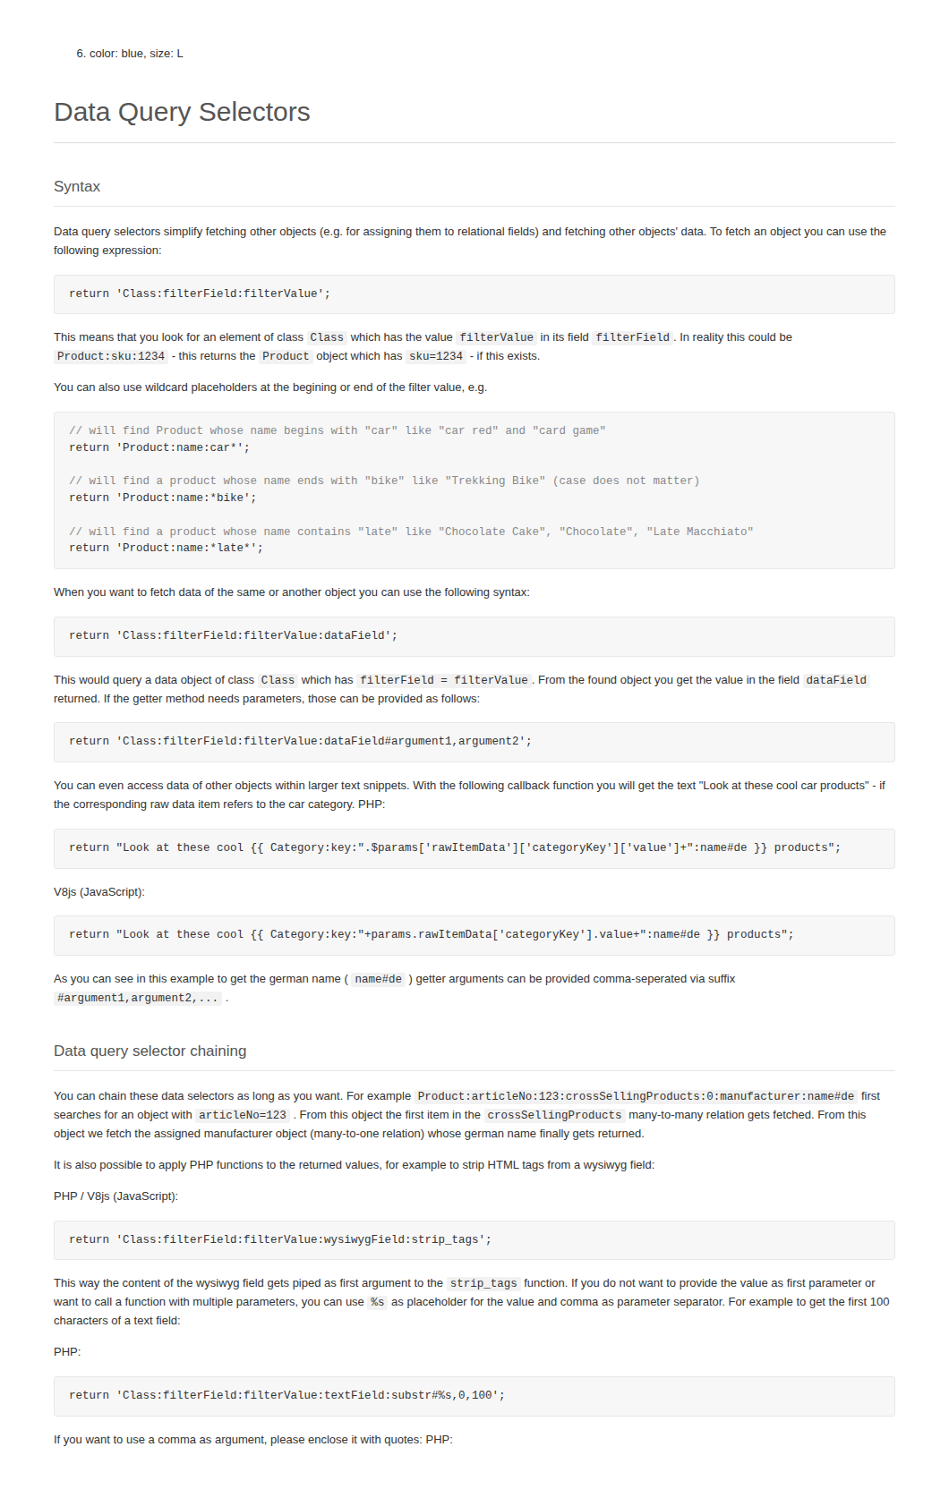color: blue, size: L
Data Query Selectors
Syntax
Data query selectors simplify fetching other objects (e.g. for assigning them to relational fields) and fetching other objects' data. To fetch an object you can use the following expression:
return 'Class:filterField:filterValue';
This means that you look for an element of class Class which has the value filterValue in its field filterField. In reality this could be Product:sku:1234 - this returns the Product object which has sku=1234 - if this exists.
You can also use wildcard placeholders at the begining or end of the filter value, e.g.
// will find Product whose name begins with "car" like "car red" and "card game"
return 'Product:name:car*';

// will find a product whose name ends with "bike" like "Trekking Bike" (case does not matter)
return 'Product:name:*bike';

// will find a product whose name contains "late" like "Chocolate Cake", "Chocolate", "Late Macchiato"
return 'Product:name:*late*';
When you want to fetch data of the same or another object you can use the following syntax:
return 'Class:filterField:filterValue:dataField';
This would query a data object of class Class which has filterField = filterValue. From the found object you get the value in the field dataField returned. If the getter method needs parameters, those can be provided as follows:
return 'Class:filterField:filterValue:dataField#argument1,argument2';
You can even access data of other objects within larger text snippets. With the following callback function you will get the text "Look at these cool car products" - if the corresponding raw data item refers to the car category. PHP:
return "Look at these cool {{ Category:key:".$params['rawItemData']['categoryKey']['value']+":name#de }} products";
V8js (JavaScript):
return "Look at these cool {{ Category:key:"+params.rawItemData['categoryKey'].value+":name#de }} products";
As you can see in this example to get the german name ( name#de ) getter arguments can be provided comma-seperated via suffix #argument1,argument2,... .
Data query selector chaining
You can chain these data selectors as long as you want. For example Product:articleNo:123:crossSellingProducts:0:manufacturer:name#de first searches for an object with articleNo=123 . From this object the first item in the crossSellingProducts many-to-many relation gets fetched. From this object we fetch the assigned manufacturer object (many-to-one relation) whose german name finally gets returned.
It is also possible to apply PHP functions to the returned values, for example to strip HTML tags from a wysiwyg field:
PHP / V8js (JavaScript):
return 'Class:filterField:filterValue:wysiwygField:strip_tags';
This way the content of the wysiwyg field gets piped as first argument to the strip_tags function. If you do not want to provide the value as first parameter or want to call a function with multiple parameters, you can use %s as placeholder for the value and comma as parameter separator. For example to get the first 100 characters of a text field:
PHP:
return 'Class:filterField:filterValue:textField:substr#%s,0,100';
If you want to use a comma as argument, please enclose it with quotes: PHP: